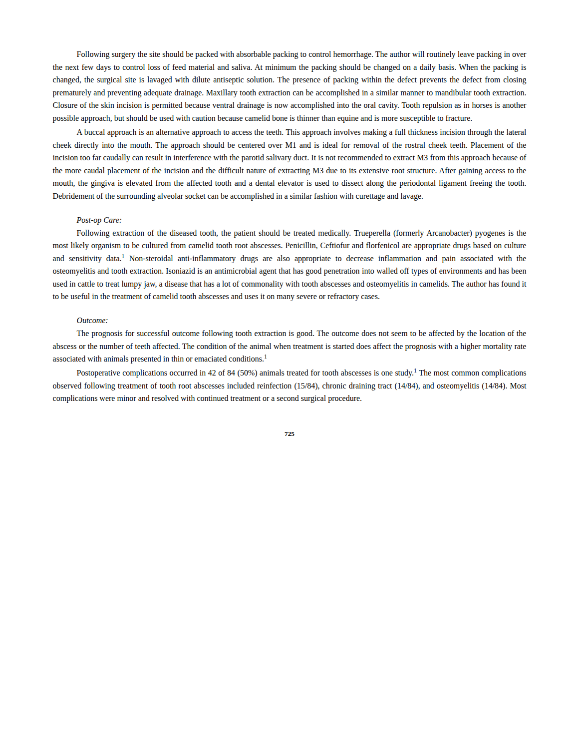Following surgery the site should be packed with absorbable packing to control hemorrhage. The author will routinely leave packing in over the next few days to control loss of feed material and saliva. At minimum the packing should be changed on a daily basis. When the packing is changed, the surgical site is lavaged with dilute antiseptic solution. The presence of packing within the defect prevents the defect from closing prematurely and preventing adequate drainage. Maxillary tooth extraction can be accomplished in a similar manner to mandibular tooth extraction. Closure of the skin incision is permitted because ventral drainage is now accomplished into the oral cavity. Tooth repulsion as in horses is another possible approach, but should be used with caution because camelid bone is thinner than equine and is more susceptible to fracture.
A buccal approach is an alternative approach to access the teeth. This approach involves making a full thickness incision through the lateral cheek directly into the mouth. The approach should be centered over M1 and is ideal for removal of the rostral cheek teeth. Placement of the incision too far caudally can result in interference with the parotid salivary duct. It is not recommended to extract M3 from this approach because of the more caudal placement of the incision and the difficult nature of extracting M3 due to its extensive root structure. After gaining access to the mouth, the gingiva is elevated from the affected tooth and a dental elevator is used to dissect along the periodontal ligament freeing the tooth. Debridement of the surrounding alveolar socket can be accomplished in a similar fashion with curettage and lavage.
Post-op Care:
Following extraction of the diseased tooth, the patient should be treated medically. Trueperella (formerly Arcanobacter) pyogenes is the most likely organism to be cultured from camelid tooth root abscesses. Penicillin, Ceftiofur and florfenicol are appropriate drugs based on culture and sensitivity data.1 Non-steroidal anti-inflammatory drugs are also appropriate to decrease inflammation and pain associated with the osteomyelitis and tooth extraction. Isoniazid is an antimicrobial agent that has good penetration into walled off types of environments and has been used in cattle to treat lumpy jaw, a disease that has a lot of commonality with tooth abscesses and osteomyelitis in camelids. The author has found it to be useful in the treatment of camelid tooth abscesses and uses it on many severe or refractory cases.
Outcome:
The prognosis for successful outcome following tooth extraction is good. The outcome does not seem to be affected by the location of the abscess or the number of teeth affected. The condition of the animal when treatment is started does affect the prognosis with a higher mortality rate associated with animals presented in thin or emaciated conditions.1
Postoperative complications occurred in 42 of 84 (50%) animals treated for tooth abscesses is one study.1 The most common complications observed following treatment of tooth root abscesses included reinfection (15/84), chronic draining tract (14/84), and osteomyelitis (14/84). Most complications were minor and resolved with continued treatment or a second surgical procedure.
725